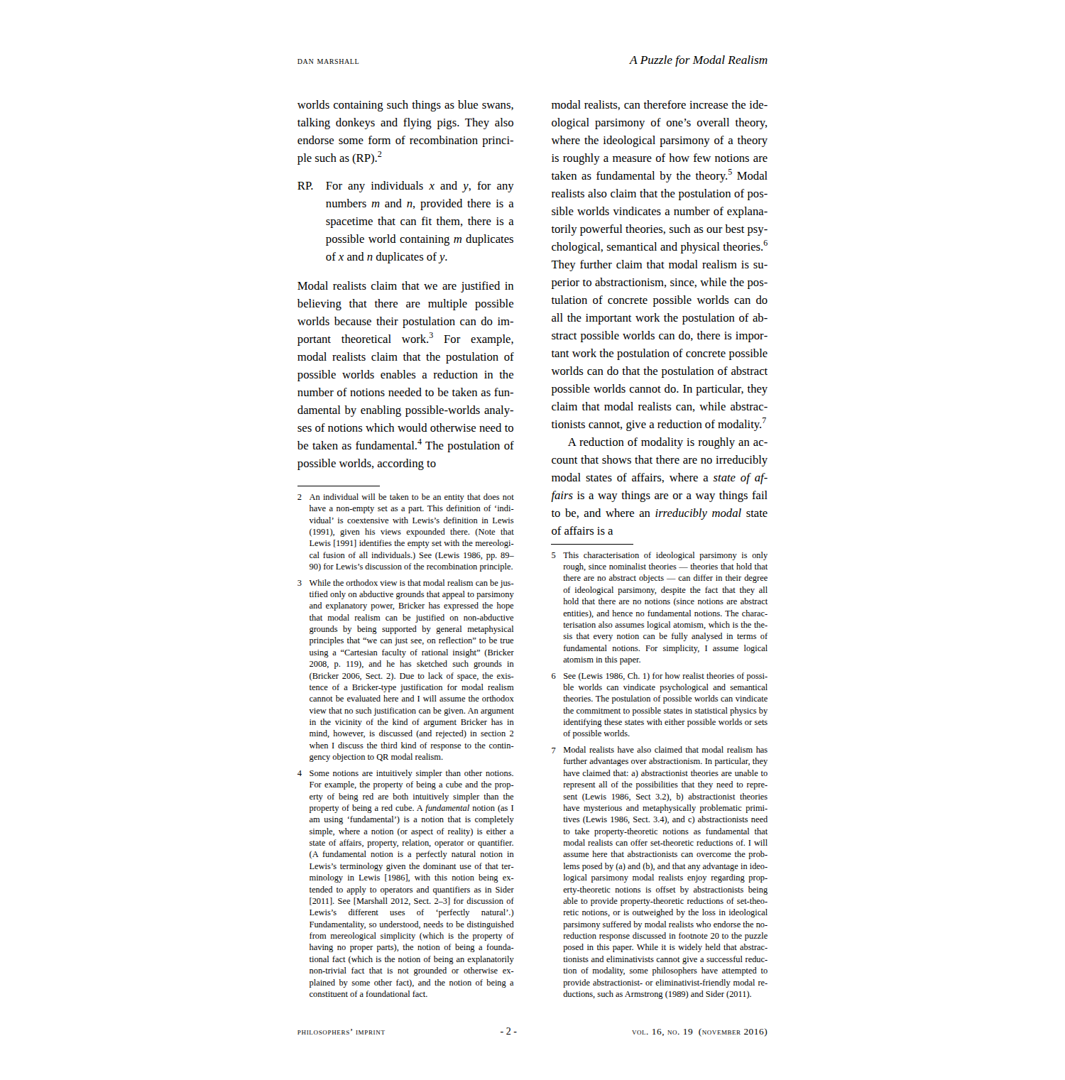dan marshall
A Puzzle for Modal Realism
worlds containing such things as blue swans, talking donkeys and flying pigs. They also endorse some form of recombination principle such as (RP).2
RP.
For any individuals x and y, for any numbers m and n, provided there is a spacetime that can fit them, there is a possible world containing m duplicates of x and n duplicates of y.
Modal realists claim that we are justified in believing that there are multiple possible worlds because their postulation can do important theoretical work.3 For example, modal realists claim that the postulation of possible worlds enables a reduction in the number of notions needed to be taken as fundamental by enabling possible-worlds analyses of notions which would otherwise need to be taken as fundamental.4 The postulation of possible worlds, according to
2
An individual will be taken to be an entity that does not have a non-empty set as a part. This definition of ‘individual’ is coextensive with Lewis’s definition in Lewis (1991), given his views expounded there. (Note that Lewis [1991] identifies the empty set with the mereological fusion of all individuals.) See (Lewis 1986, pp. 89–90) for Lewis’s discussion of the recombination principle.
3
While the orthodox view is that modal realism can be justified only on abductive grounds that appeal to parsimony and explanatory power, Bricker has expressed the hope that modal realism can be justified on non-abductive grounds by being supported by general metaphysical principles that “we can just see, on reflection” to be true using a “Cartesian faculty of rational insight” (Bricker 2008, p. 119), and he has sketched such grounds in (Bricker 2006, Sect. 2). Due to lack of space, the existence of a Bricker-type justification for modal realism cannot be evaluated here and I will assume the orthodox view that no such justification can be given. An argument in the vicinity of the kind of argument Bricker has in mind, however, is discussed (and rejected) in section 2 when I discuss the third kind of response to the contingency objection to QR modal realism.
4
Some notions are intuitively simpler than other notions. For example, the property of being a cube and the property of being red are both intuitively simpler than the property of being a red cube. A fundamental notion (as I am using ‘fundamental’) is a notion that is completely simple, where a notion (or aspect of reality) is either a state of affairs, property, relation, operator or quantifier. (A fundamental notion is a perfectly natural notion in Lewis’s terminology given the dominant use of that terminology in Lewis [1986], with this notion being extended to apply to operators and quantifiers as in Sider [2011]. See [Marshall 2012, Sect. 2–3] for discussion of Lewis’s different uses of ‘perfectly natural’.) Fundamentality, so understood, needs to be distinguished from mereological simplicity (which is the property of having no proper parts), the notion of being a foundational fact (which is the notion of being an explanatorily non-trivial fact that is not grounded or otherwise explained by some other fact), and the notion of being a constituent of a foundational fact.
modal realists, can therefore increase the ideological parsimony of one’s overall theory, where the ideological parsimony of a theory is roughly a measure of how few notions are taken as fundamental by the theory.5 Modal realists also claim that the postulation of possible worlds vindicates a number of explanatorily powerful theories, such as our best psychological, semantical and physical theories.6 They further claim that modal realism is superior to abstractionism, since, while the postulation of concrete possible worlds can do all the important work the postulation of abstract possible worlds can do, there is important work the postulation of concrete possible worlds can do that the postulation of abstract possible worlds cannot do. In particular, they claim that modal realists can, while abstractionists cannot, give a reduction of modality.7
A reduction of modality is roughly an account that shows that there are no irreducibly modal states of affairs, where a state of affairs is a way things are or a way things fail to be, and where an irreducibly modal state of affairs is a
5
This characterisation of ideological parsimony is only rough, since nominalist theories — theories that hold that there are no abstract objects — can differ in their degree of ideological parsimony, despite the fact that they all hold that there are no notions (since notions are abstract entities), and hence no fundamental notions. The characterisation also assumes logical atomism, which is the thesis that every notion can be fully analysed in terms of fundamental notions. For simplicity, I assume logical atomism in this paper.
6
See (Lewis 1986, Ch. 1) for how realist theories of possible worlds can vindicate psychological and semantical theories. The postulation of possible worlds can vindicate the commitment to possible states in statistical physics by identifying these states with either possible worlds or sets of possible worlds.
7
Modal realists have also claimed that modal realism has further advantages over abstractionism. In particular, they have claimed that: a) abstractionist theories are unable to represent all of the possibilities that they need to represent (Lewis 1986, Sect 3.2), b) abstractionist theories have mysterious and metaphysically problematic primitives (Lewis 1986, Sect. 3.4), and c) abstractionists need to take property-theoretic notions as fundamental that modal realists can offer set-theoretic reductions of. I will assume here that abstractionists can overcome the problems posed by (a) and (b), and that any advantage in ideological parsimony modal realists enjoy regarding property-theoretic notions is offset by abstractionists being able to provide property-theoretic reductions of set-theoretic notions, or is outweighed by the loss in ideological parsimony suffered by modal realists who endorse the no-reduction response discussed in footnote 20 to the puzzle posed in this paper. While it is widely held that abstractionists and eliminativists cannot give a successful reduction of modality, some philosophers have attempted to provide abstractionist- or eliminativist-friendly modal reductions, such as Armstrong (1989) and Sider (2011).
philosophers’ imprint
- 2 -
vol. 16, no. 19 (november 2016)